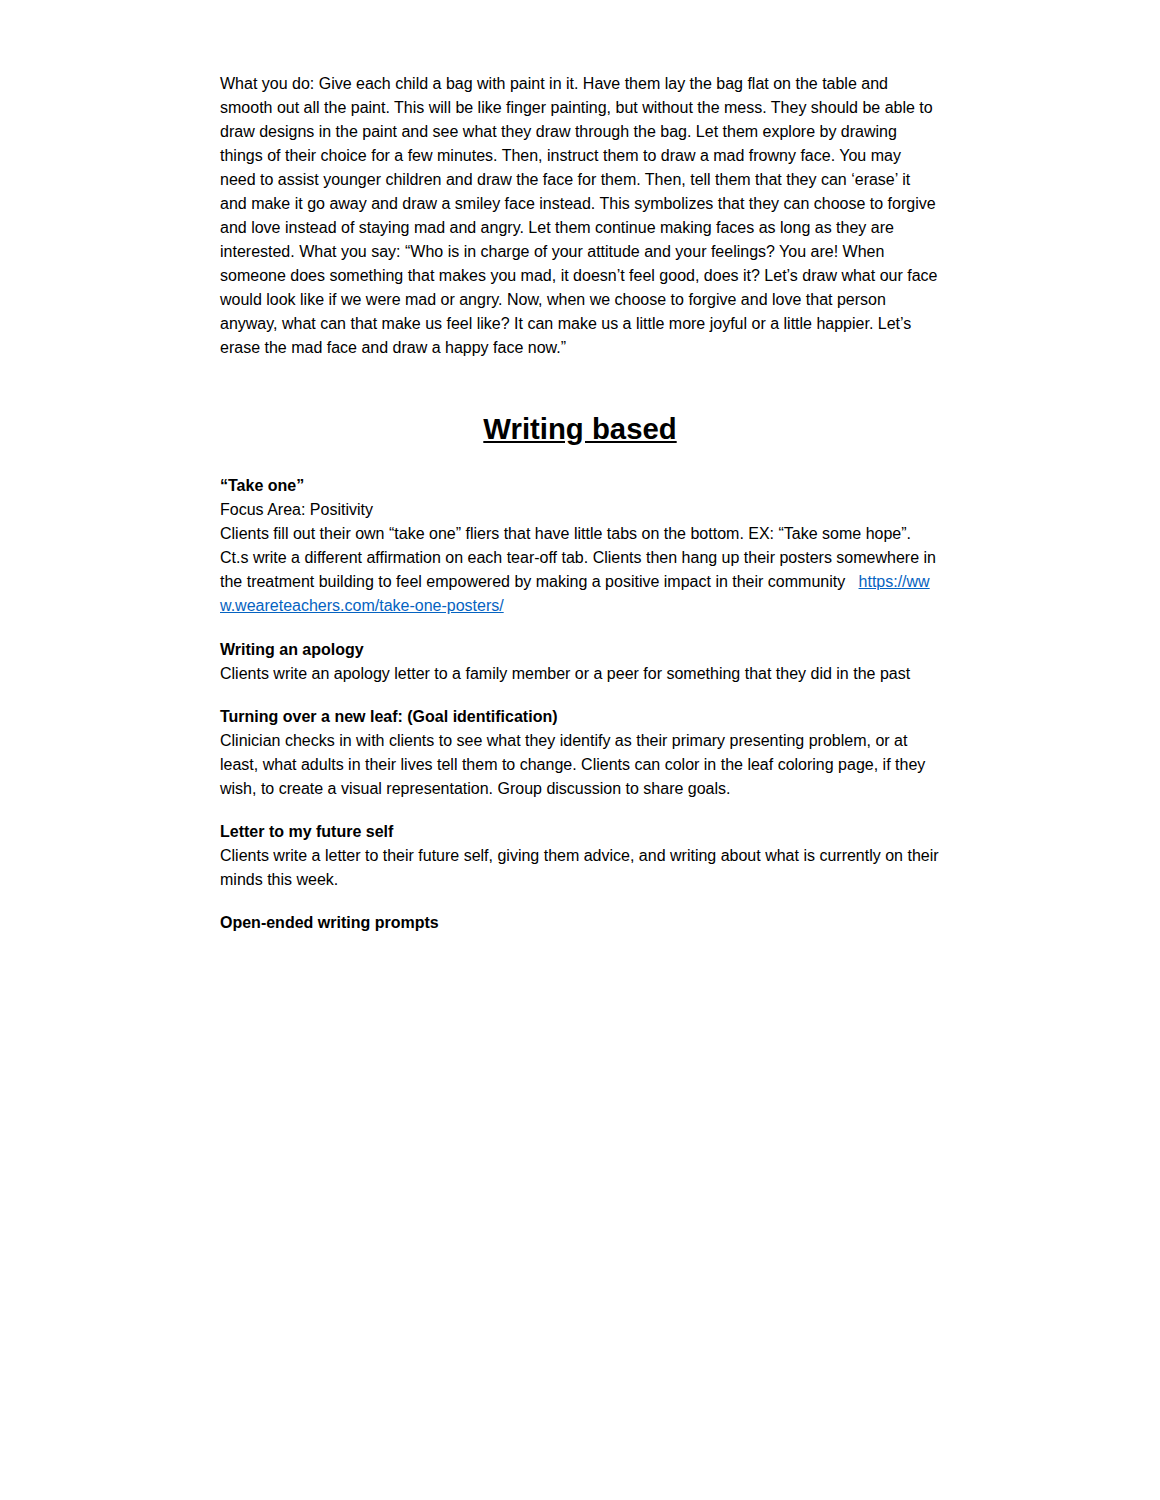What you do: Give each child a bag with paint in it. Have them lay the bag flat on the table and smooth out all the paint. This will be like finger painting, but without the mess. They should be able to draw designs in the paint and see what they draw through the bag. Let them explore by drawing things of their choice for a few minutes. Then, instruct them to draw a mad frowny face. You may need to assist younger children and draw the face for them. Then, tell them that they can ‘erase’ it and make it go away and draw a smiley face instead. This symbolizes that they can choose to forgive and love instead of staying mad and angry. Let them continue making faces as long as they are interested. What you say: “Who is in charge of your attitude and your feelings? You are! When someone does something that makes you mad, it doesn’t feel good, does it? Let’s draw what our face would look like if we were mad or angry. Now, when we choose to forgive and love that person anyway, what can that make us feel like? It can make us a little more joyful or a little happier. Let’s erase the mad face and draw a happy face now.”
Writing based
“Take one”
Focus Area: Positivity
Clients fill out their own “take one” fliers that have little tabs on the bottom. EX: “Take some hope”. Ct.s write a different affirmation on each tear-off tab. Clients then hang up their posters somewhere in the treatment building to feel empowered by making a positive impact in their community https://www.weareteachers.com/take-one-posters/
Writing an apology
Clients write an apology letter to a family member or a peer for something that they did in the past
Turning over a new leaf: (Goal identification)
Clinician checks in with clients to see what they identify as their primary presenting problem, or at least, what adults in their lives tell them to change. Clients can color in the leaf coloring page, if they wish, to create a visual representation. Group discussion to share goals.
Letter to my future self
Clients write a letter to their future self, giving them advice, and writing about what is currently on their minds this week.
Open-ended writing prompts